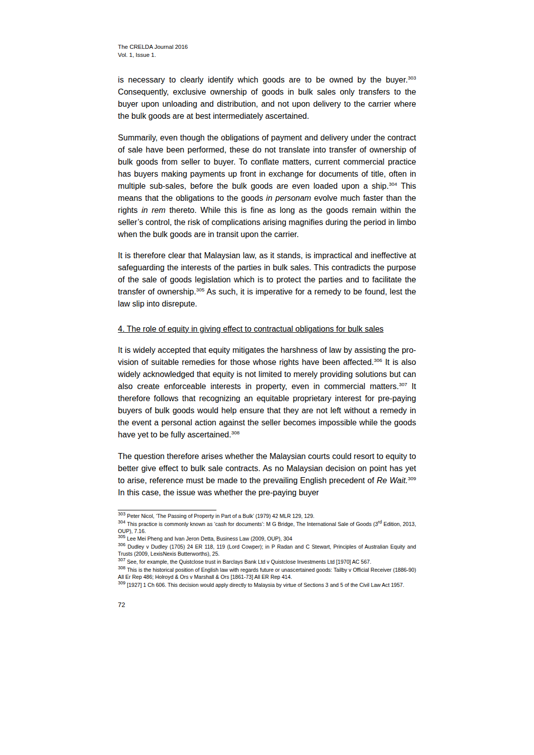The CRELDA Journal 2016
Vol. 1, Issue 1.
is necessary to clearly identify which goods are to be owned by the buyer.303 Consequently, exclusive ownership of goods in bulk sales only transfers to the buyer upon unloading and distribution, and not upon delivery to the carrier where the bulk goods are at best intermediately ascertained.
Summarily, even though the obligations of payment and delivery under the contract of sale have been performed, these do not translate into transfer of ownership of bulk goods from seller to buyer. To conflate matters, current commercial practice has buyers making payments up front in exchange for documents of title, often in multiple sub-sales, before the bulk goods are even loaded upon a ship.304 This means that the obligations to the goods in personam evolve much faster than the rights in rem thereto. While this is fine as long as the goods remain within the seller’s control, the risk of complications arising magnifies during the period in limbo when the bulk goods are in transit upon the carrier.
It is therefore clear that Malaysian law, as it stands, is impractical and ineffective at safeguarding the interests of the parties in bulk sales. This contradicts the purpose of the sale of goods legislation which is to protect the parties and to facilitate the transfer of ownership.305 As such, it is imperative for a remedy to be found, lest the law slip into disrepute.
4. The role of equity in giving effect to contractual obligations for bulk sales
It is widely accepted that equity mitigates the harshness of law by assisting the provision of suitable remedies for those whose rights have been affected.306 It is also widely acknowledged that equity is not limited to merely providing solutions but can also create enforceable interests in property, even in commercial matters.307 It therefore follows that recognizing an equitable proprietary interest for pre-paying buyers of bulk goods would help ensure that they are not left without a remedy in the event a personal action against the seller becomes impossible while the goods have yet to be fully ascertained.308
The question therefore arises whether the Malaysian courts could resort to equity to better give effect to bulk sale contracts. As no Malaysian decision on point has yet to arise, reference must be made to the prevailing English precedent of Re Wait.309 In this case, the issue was whether the pre-paying buyer
303 Peter Nicol, ‘The Passing of Property in Part of a Bulk’ (1979) 42 MLR 129, 129.
304 This practice is commonly known as ‘cash for documents’: M G Bridge, The International Sale of Goods (3rd Edition, 2013, OUP), 7.16.
305 Lee Mei Pheng and Ivan Jeron Detta, Business Law (2009, OUP), 304
306 Dudley v Dudley (1705) 24 ER 118, 119 (Lord Cowper); in P Radan and C Stewart, Principles of Australian Equity and Trusts (2009, LexisNexis Butterworths), 25.
307 See, for example, the Quistclose trust in Barclays Bank Ltd v Quistclose Investments Ltd [1970] AC 567.
308 This is the historical position of English law with regards future or unascertained goods: Tailby v Official Receiver (1886-90) All Er Rep 486; Holroyd & Ors v Marshall & Ors [1861-73] All ER Rep 414.
309 [1927] 1 Ch 606. This decision would apply directly to Malaysia by virtue of Sections 3 and 5 of the Civil Law Act 1957.
72